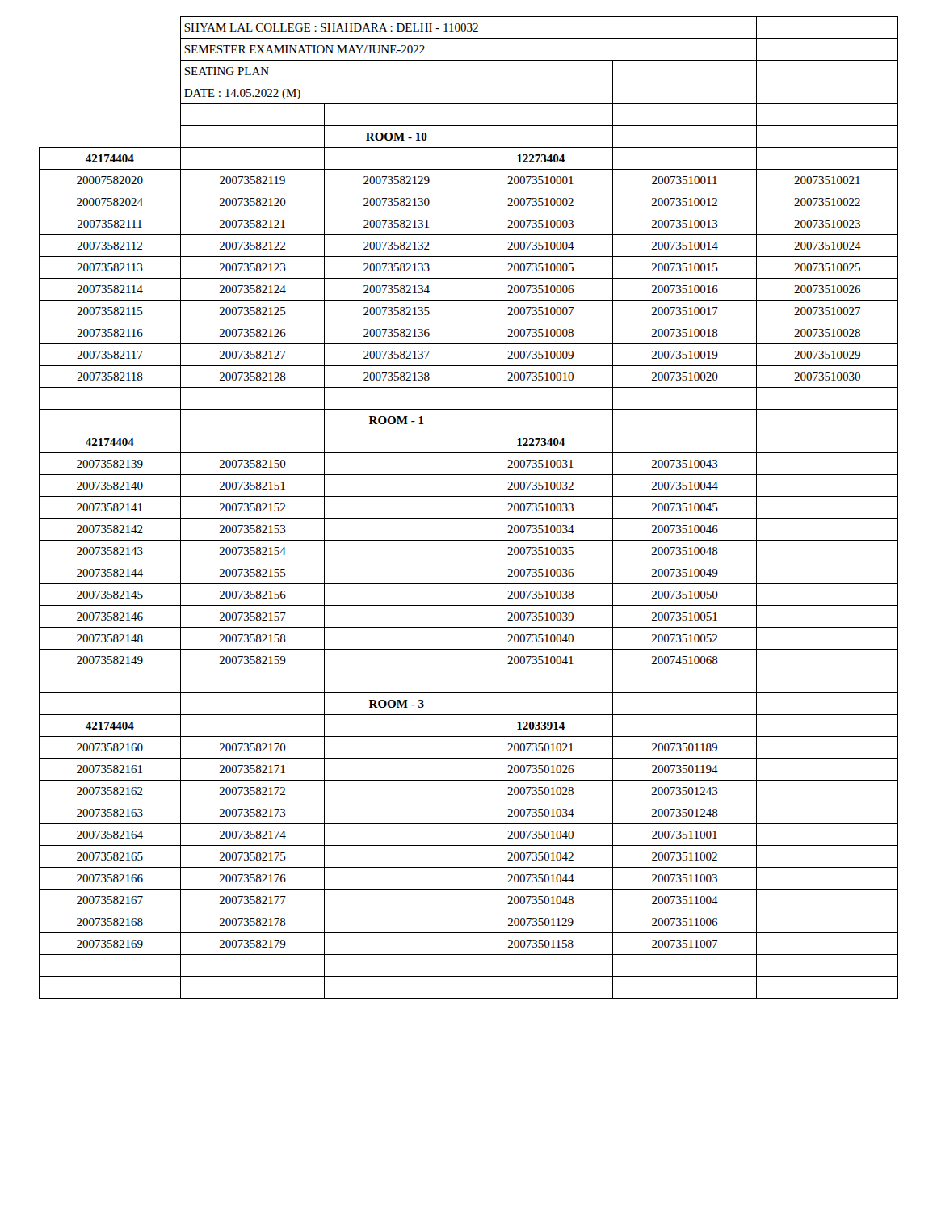| | SHYAM LAL COLLEGE : SHAHDARA : DELHI - 110032 | |
| | SEMESTER EXAMINATION MAY/JUNE-2022 | |
| | SEATING PLAN | | | |
| | DATE : 14.05.2022 (M) | | | |
| | | ROOM - 10 | | | |
| 42174404 | | | 12273404 | | |
| 20007582020 | 20073582119 | 20073582129 | 20073510001 | 20073510011 | 20073510021 |
| 20007582024 | 20073582120 | 20073582130 | 20073510002 | 20073510012 | 20073510022 |
| 20073582111 | 20073582121 | 20073582131 | 20073510003 | 20073510013 | 20073510023 |
| 20073582112 | 20073582122 | 20073582132 | 20073510004 | 20073510014 | 20073510024 |
| 20073582113 | 20073582123 | 20073582133 | 20073510005 | 20073510015 | 20073510025 |
| 20073582114 | 20073582124 | 20073582134 | 20073510006 | 20073510016 | 20073510026 |
| 20073582115 | 20073582125 | 20073582135 | 20073510007 | 20073510017 | 20073510027 |
| 20073582116 | 20073582126 | 20073582136 | 20073510008 | 20073510018 | 20073510028 |
| 20073582117 | 20073582127 | 20073582137 | 20073510009 | 20073510019 | 20073510029 |
| 20073582118 | 20073582128 | 20073582138 | 20073510010 | 20073510020 | 20073510030 |
| | | ROOM - 1 | | | |
| 42174404 | | | 12273404 | | |
| 20073582139 | 20073582150 | | 20073510031 | 20073510043 | |
| 20073582140 | 20073582151 | | 20073510032 | 20073510044 | |
| 20073582141 | 20073582152 | | 20073510033 | 20073510045 | |
| 20073582142 | 20073582153 | | 20073510034 | 20073510046 | |
| 20073582143 | 20073582154 | | 20073510035 | 20073510048 | |
| 20073582144 | 20073582155 | | 20073510036 | 20073510049 | |
| 20073582145 | 20073582156 | | 20073510038 | 20073510050 | |
| 20073582146 | 20073582157 | | 20073510039 | 20073510051 | |
| 20073582148 | 20073582158 | | 20073510040 | 20073510052 | |
| 20073582149 | 20073582159 | | 20073510041 | 20074510068 | |
| | | ROOM - 3 | | | |
| 42174404 | | | 12033914 | | |
| 20073582160 | 20073582170 | | 20073501021 | 20073501189 | |
| 20073582161 | 20073582171 | | 20073501026 | 20073501194 | |
| 20073582162 | 20073582172 | | 20073501028 | 20073501243 | |
| 20073582163 | 20073582173 | | 20073501034 | 20073501248 | |
| 20073582164 | 20073582174 | | 20073501040 | 20073511001 | |
| 20073582165 | 20073582175 | | 20073501042 | 20073511002 | |
| 20073582166 | 20073582176 | | 20073501044 | 20073511003 | |
| 20073582167 | 20073582177 | | 20073501048 | 20073511004 | |
| 20073582168 | 20073582178 | | 20073501129 | 20073511006 | |
| 20073582169 | 20073582179 | | 20073501158 | 20073511007 | |